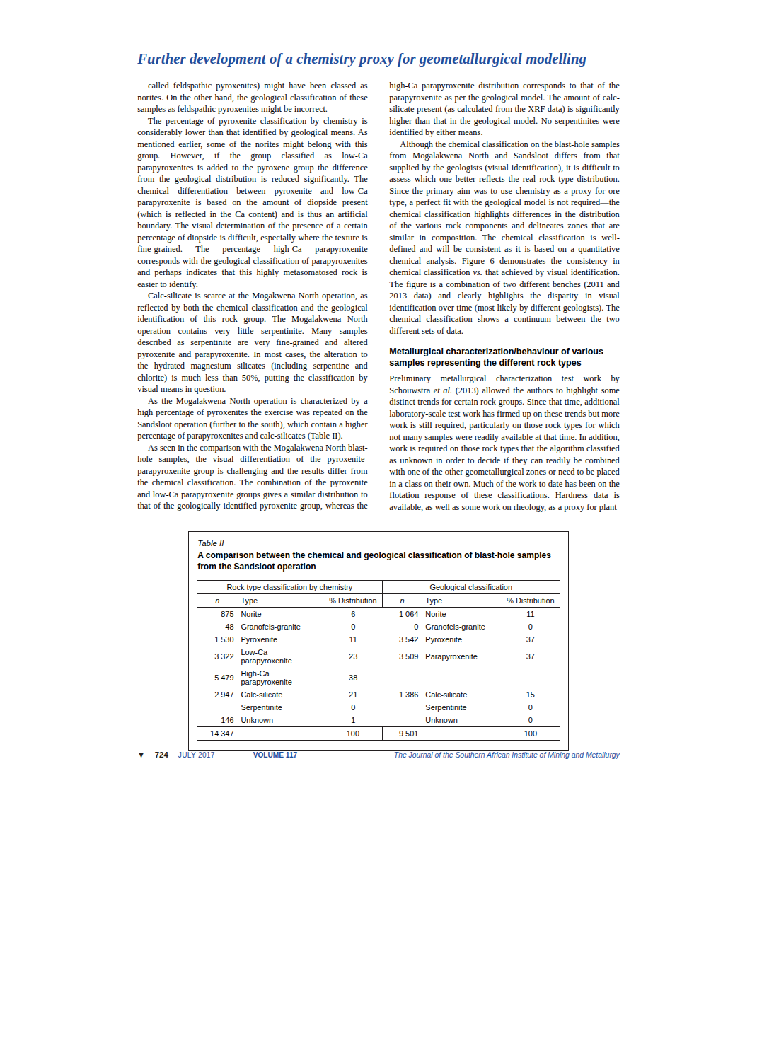Further development of a chemistry proxy for geometallurgical modelling
called feldspathic pyroxenites) might have been classed as norites. On the other hand, the geological classification of these samples as feldspathic pyroxenites might be incorrect.
The percentage of pyroxenite classification by chemistry is considerably lower than that identified by geological means. As mentioned earlier, some of the norites might belong with this group. However, if the group classified as low-Ca parapyroxenites is added to the pyroxene group the difference from the geological distribution is reduced significantly. The chemical differentiation between pyroxenite and low-Ca parapyroxenite is based on the amount of diopside present (which is reflected in the Ca content) and is thus an artificial boundary. The visual determination of the presence of a certain percentage of diopside is difficult, especially where the texture is fine-grained. The percentage high-Ca parapyroxenite corresponds with the geological classification of parapyroxenites and perhaps indicates that this highly metasomatosed rock is easier to identify.
Calc-silicate is scarce at the Mogakwena North operation, as reflected by both the chemical classification and the geological identification of this rock group. The Mogalakwena North operation contains very little serpentinite. Many samples described as serpentinite are very fine-grained and altered pyroxenite and parapyroxenite. In most cases, the alteration to the hydrated magnesium silicates (including serpentine and chlorite) is much less than 50%, putting the classification by visual means in question.
As the Mogalakwena North operation is characterized by a high percentage of pyroxenites the exercise was repeated on the Sandsloot operation (further to the south), which contain a higher percentage of parapyroxenites and calc-silicates (Table II).
As seen in the comparison with the Mogalakwena North blast-hole samples, the visual differentiation of the pyroxenite-parapyroxenite group is challenging and the results differ from the chemical classification. The combination of the pyroxenite and low-Ca parapyroxenite groups gives a similar distribution to that of the geologically identified pyroxenite group, whereas the high-Ca parapyroxenite distribution corresponds to that of the parapyroxenite as per the geological model. The amount of calc-silicate present (as calculated from the XRF data) is significantly higher than that in the geological model. No serpentinites were identified by either means.
Although the chemical classification on the blast-hole samples from Mogalakwena North and Sandsloot differs from that supplied by the geologists (visual identification), it is difficult to assess which one better reflects the real rock type distribution. Since the primary aim was to use chemistry as a proxy for ore type, a perfect fit with the geological model is not required—the chemical classification highlights differences in the distribution of the various rock components and delineates zones that are similar in composition. The chemical classification is well-defined and will be consistent as it is based on a quantitative chemical analysis. Figure 6 demonstrates the consistency in chemical classification vs. that achieved by visual identification. The figure is a combination of two different benches (2011 and 2013 data) and clearly highlights the disparity in visual identification over time (most likely by different geologists). The chemical classification shows a continuum between the two different sets of data.
Metallurgical characterization/behaviour of various samples representing the different rock types
Preliminary metallurgical characterization test work by Schouwstra et al. (2013) allowed the authors to highlight some distinct trends for certain rock groups. Since that time, additional laboratory-scale test work has firmed up on these trends but more work is still required, particularly on those rock types for which not many samples were readily available at that time. In addition, work is required on those rock types that the algorithm classified as unknown in order to decide if they can readily be combined with one of the other geometallurgical zones or need to be placed in a class on their own. Much of the work to date has been on the flotation response of these classifications. Hardness data is available, as well as some work on rheology, as a proxy for plant
Table II
A comparison between the chemical and geological classification of blast-hole samples from the Sandsloot operation
| Rock type classification by chemistry | Geological classification |
| --- | --- |
| n | Type | % Distribution | n | Type | % Distribution |
| 875 | Norite | 6 | 1 064 | Norite | 11 |
| 48 | Granofels-granite | 0 | 0 | Granofels-granite | 0 |
| 1 530 | Pyroxenite | 11 | 3 542 | Pyroxenite | 37 |
| 3 322 | Low-Ca parapyroxenite | 23 | 3 509 | Parapyroxenite | 37 |
| 5 479 | High-Ca parapyroxenite | 38 | | | |
| 2 947 | Calc-silicate | 21 | 1 386 | Calc-silicate | 15 |
| | Serpentinite | 0 | | Serpentinite | 0 |
| 146 | Unknown | 1 | | Unknown | 0 |
| 14 347 | | 100 | 9 501 | | 100 |
▼ 724 JULY 2017 VOLUME 117 The Journal of the Southern African Institute of Mining and Metallurgy